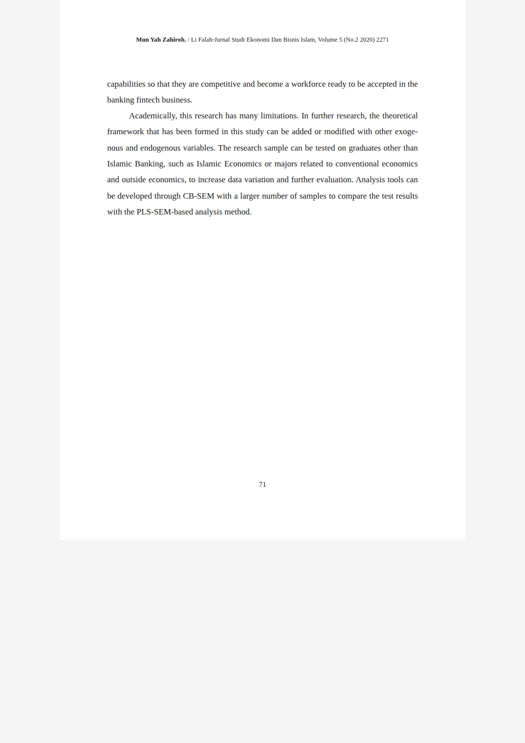Mun Yah Zahiroh. / Li Falah-Jurnal Studi Ekonomi Dan Bisnis Islam, Volume 5 (No.2 2020) 2271
capabilities so that they are competitive and become a workforce ready to be accepted in the banking fintech business.
Academically, this research has many limitations. In further research, the theoretical framework that has been formed in this study can be added or modified with other exogenous and endogenous variables. The research sample can be tested on graduates other than Islamic Banking, such as Islamic Economics or majors related to conventional economics and outside economics, to increase data variation and further evaluation. Analysis tools can be developed through CB-SEM with a larger number of samples to compare the test results with the PLS-SEM-based analysis method.
71